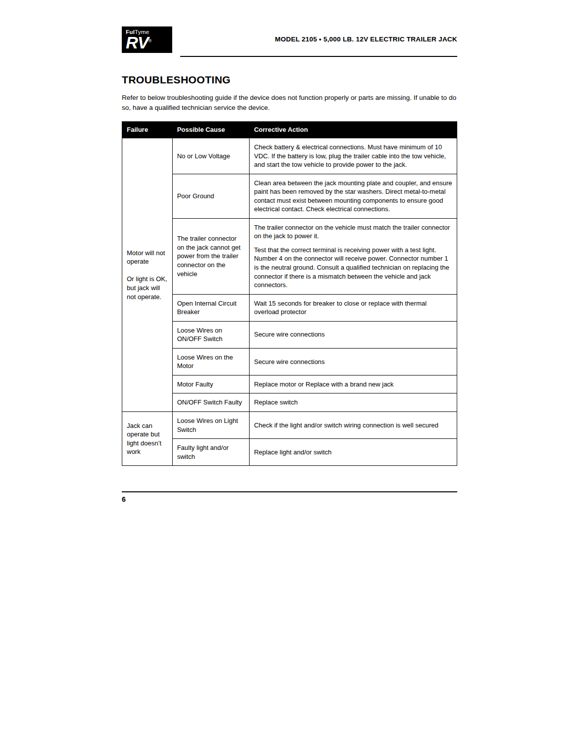FulTyme RV®
MODEL 2105 • 5,000 LB. 12V ELECTRIC TRAILER JACK
TROUBLESHOOTING
Refer to below troubleshooting guide if the device does not function properly or parts are missing. If unable to do so, have a qualified technician service the device.
| Failure | Possible Cause | Corrective Action |
| --- | --- | --- |
| Motor will not operate Or light is OK, but jack will not operate. | No or Low Voltage | Check battery & electrical connections. Must have minimum of 10 VDC. If the battery is low, plug the trailer cable into the tow vehicle, and start the tow vehicle to provide power to the jack. |
| Poor Ground | Clean area between the jack mounting plate and coupler, and ensure paint has been removed by the star washers. Direct metal-to-metal contact must exist between mounting components to ensure good electrical contact. Check electrical connections. |
| The trailer connector on the jack cannot get power from the trailer connector on the vehicle | The trailer connector on the vehicle must match the trailer connector on the jack to power it. Test that the correct terminal is receiving power with a test light. Number 4 on the connector will receive power. Connector number 1 is the neutral ground. Consult a qualified technician on replacing the connector if there is a mismatch between the vehicle and jack connectors. |
| Open Internal Circuit Breaker | Wait 15 seconds for breaker to close or replace with thermal overload protector |
| Loose Wires on ON/OFF Switch | Secure wire connections |
| Loose Wires on the Motor | Secure wire connections |
| Motor Faulty | Replace motor or Replace with a brand new jack |
| ON/OFF Switch Faulty | Replace switch |
| Jack can operate but light doesn’t work | Loose Wires on Light Switch | Check if the light and/or switch wiring connection is well secured |
| Faulty light and/or switch | Replace light and/or switch |
6